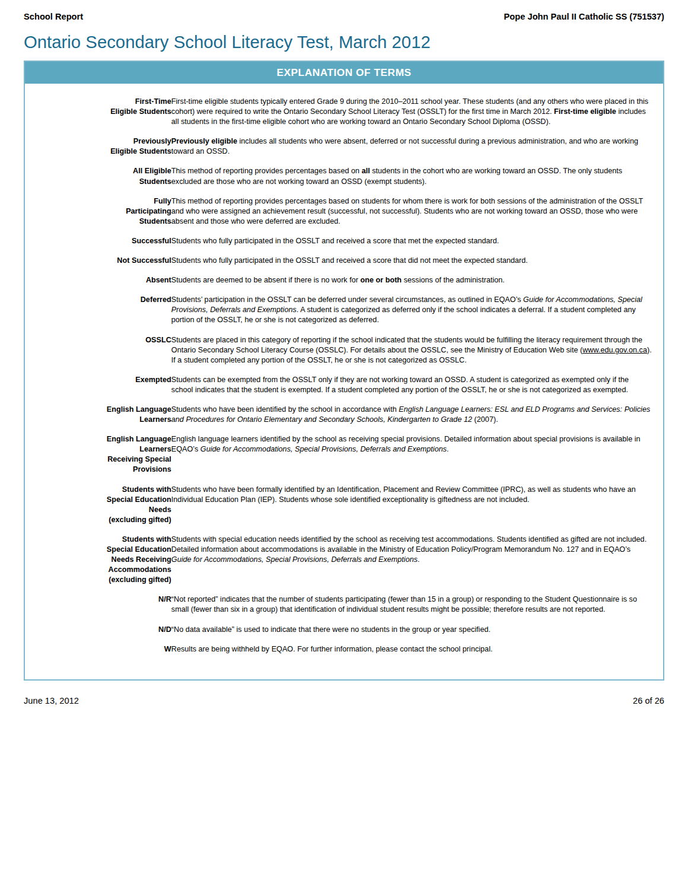School Report Pope John Paul II Catholic SS (751537)
Ontario Secondary School Literacy Test, March 2012
EXPLANATION OF TERMS
| First-Time Eligible Students | First-time eligible students typically entered Grade 9 during the 2010–2011 school year. These students (and any others who were placed in this cohort) were required to write the Ontario Secondary School Literacy Test (OSSLT) for the first time in March 2012. First-time eligible includes all students in the first-time eligible cohort who are working toward an Ontario Secondary School Diploma (OSSD). |
| Previously Eligible Students | Previously eligible includes all students who were absent, deferred or not successful during a previous administration, and who are working toward an OSSD. |
| All Eligible Students | This method of reporting provides percentages based on all students in the cohort who are working toward an OSSD. The only students excluded are those who are not working toward an OSSD (exempt students). |
| Fully Participating Students | This method of reporting provides percentages based on students for whom there is work for both sessions of the administration of the OSSLT and who were assigned an achievement result (successful, not successful). Students who are not working toward an OSSD, those who were absent and those who were deferred are excluded. |
| Successful | Students who fully participated in the OSSLT and received a score that met the expected standard. |
| Not Successful | Students who fully participated in the OSSLT and received a score that did not meet the expected standard. |
| Absent | Students are deemed to be absent if there is no work for one or both sessions of the administration. |
| Deferred | Students’ participation in the OSSLT can be deferred under several circumstances, as outlined in EQAO’s Guide for Accommodations, Special Provisions, Deferrals and Exemptions . A student is categorized as deferred only if the school indicates a deferral. If a student completed any portion of the OSSLT, he or she is not categorized as deferred. |
| OSSLC | Students are placed in this category of reporting if the school indicated that the students would be fulfilling the literacy requirement through the Ontario Secondary School Literacy Course (OSSLC). For details about the OSSLC, see the Ministry of Education Web site ( www.edu.gov.on.ca ). If a student completed any portion of the OSSLT, he or she is not categorized as OSSLC. |
| Exempted | Students can be exempted from the OSSLT only if they are not working toward an OSSD. A student is categorized as exempted only if the school indicates that the student is exempted. If a student completed any portion of the OSSLT, he or she is not categorized as exempted. |
| English Language Learners | Students who have been identified by the school in accordance with English Language Learners: ESL and ELD Programs and Services: Policies and Procedures for Ontario Elementary and Secondary Schools, Kindergarten to Grade 12 (2007). |
| English Language Learners Receiving Special Provisions | English language learners identified by the school as receiving special provisions. Detailed information about special provisions is available in EQAO’s Guide for Accommodations, Special Provisions, Deferrals and Exemptions . |
| Students with Special Education Needs (excluding gifted) | Students who have been formally identified by an Identification, Placement and Review Committee (IPRC), as well as students who have an Individual Education Plan (IEP). Students whose sole identified exceptionality is giftedness are not included. |
| Students with Special Education Needs Receiving Accommodations (excluding gifted) | Students with special education needs identified by the school as receiving test accommodations. Students identified as gifted are not included. Detailed information about accommodations is available in the Ministry of Education Policy/Program Memorandum No. 127 and in EQAO’s Guide for Accommodations, Special Provisions, Deferrals and Exemptions . |
| N/R | “Not reported” indicates that the number of students participating (fewer than 15 in a group) or responding to the Student Questionnaire is so small (fewer than six in a group) that identification of individual student results might be possible; therefore results are not reported. |
| N/D | “No data available” is used to indicate that there were no students in the group or year specified. |
| W | Results are being withheld by EQAO. For further information, please contact the school principal. |
June 13, 2012 26 of 26